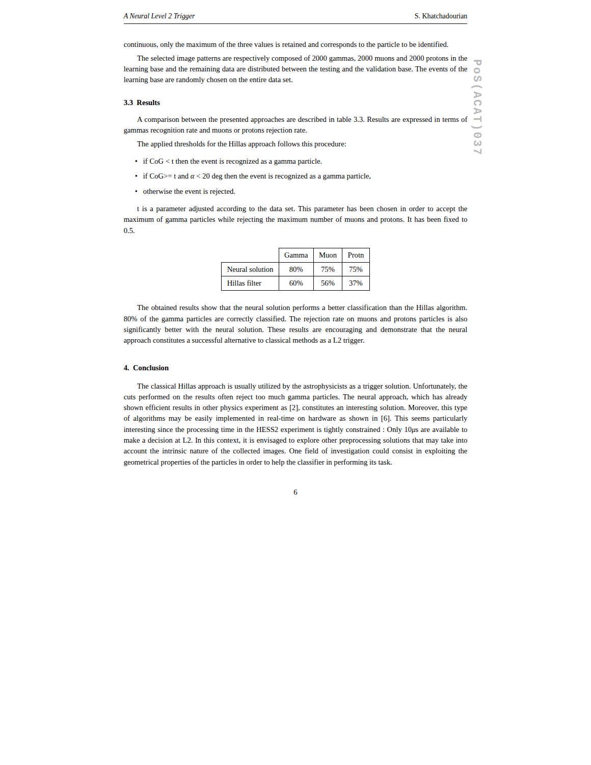PoS(ACAT)037
A Neural Level 2 Trigger S. Khatchadourian
continuous, only the maximum of the three values is retained and corresponds to the particle to be identified.
The selected image patterns are respectively composed of 2000 gammas, 2000 muons and 2000 protons in the learning base and the remaining data are distributed between the testing and the validation base. The events of the learning base are randomly chosen on the entire data set.
3.3 Results
A comparison between the presented approaches are described in table 3.3. Results are expressed in terms of gammas recognition rate and muons or protons rejection rate.
The applied thresholds for the Hillas approach follows this procedure:
if CoG < t then the event is recognized as a gamma particle.
if CoG>= t and α < 20 deg then the event is recognized as a gamma particle,
otherwise the event is rejected.
t is a parameter adjusted according to the data set. This parameter has been chosen in order to accept the maximum of gamma particles while rejecting the maximum number of muons and protons. It has been fixed to 0.5.
| | Gamma | Muon | Protn |
| --- | --- | --- | --- |
| Neural solution | 80% | 75% | 75% |
| Hillas filter | 60% | 56% | 37% |
The obtained results show that the neural solution performs a better classification than the Hillas algorithm. 80% of the gamma particles are correctly classified. The rejection rate on muons and protons particles is also significantly better with the neural solution. These results are encouraging and demonstrate that the neural approach constitutes a successful alternative to classical methods as a L2 trigger.
4. Conclusion
The classical Hillas approach is usually utilized by the astrophysicists as a trigger solution. Unfortunately, the cuts performed on the results often reject too much gamma particles. The neural approach, which has already shown efficient results in other physics experiment as [2], constitutes an interesting solution. Moreover, this type of algorithms may be easily implemented in real-time on hardware as shown in [6]. This seems particularly interesting since the processing time in the HESS2 experiment is tightly constrained : Only 10μs are available to make a decision at L2. In this context, it is envisaged to explore other preprocessing solutions that may take into account the intrinsic nature of the collected images. One field of investigation could consist in exploiting the geometrical properties of the particles in order to help the classifier in performing its task.
6